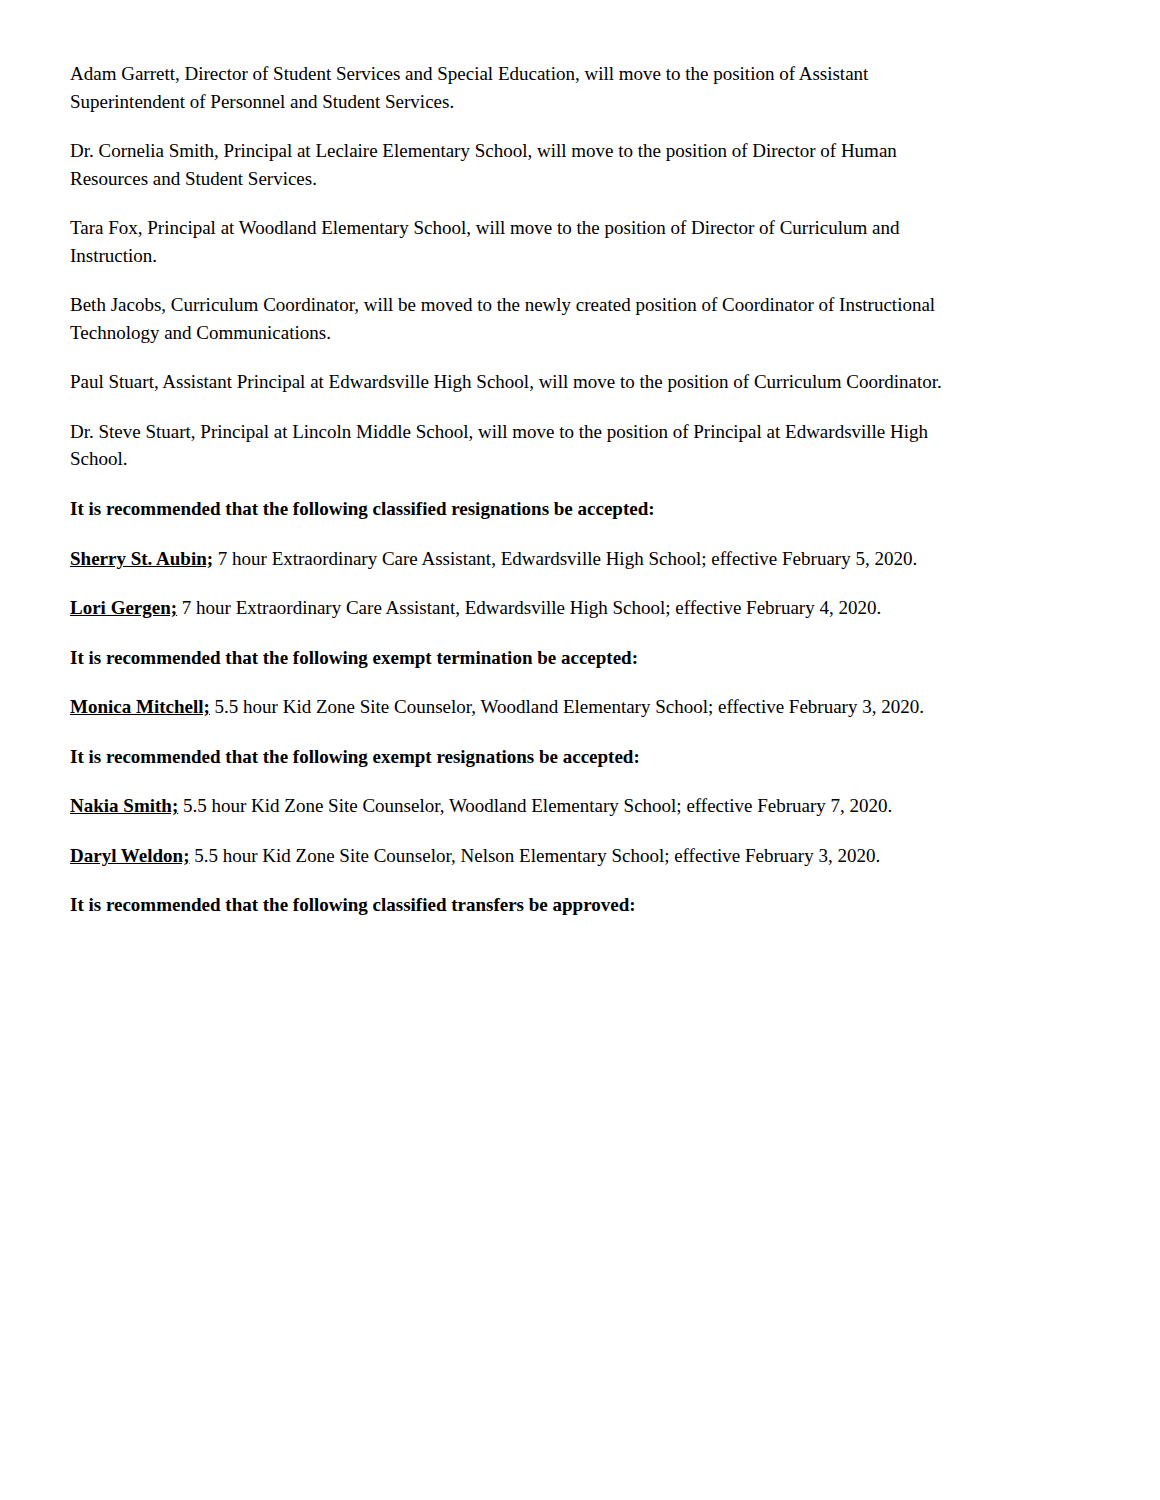Adam Garrett, Director of Student Services and Special Education, will move to the position of Assistant Superintendent of Personnel and Student Services.
Dr. Cornelia Smith, Principal at Leclaire Elementary School, will move to the position of Director of Human Resources and Student Services.
Tara Fox, Principal at Woodland Elementary School, will move to the position of Director of Curriculum and Instruction.
Beth Jacobs, Curriculum Coordinator, will be moved to the newly created position of Coordinator of Instructional Technology and Communications.
Paul Stuart, Assistant Principal at Edwardsville High School, will move to the position of Curriculum Coordinator.
Dr. Steve Stuart, Principal at Lincoln Middle School, will move to the position of Principal at Edwardsville High School.
It is recommended that the following classified resignations be accepted:
Sherry St. Aubin; 7 hour Extraordinary Care Assistant, Edwardsville High School; effective February 5, 2020.
Lori Gergen; 7 hour Extraordinary Care Assistant, Edwardsville High School; effective February 4, 2020.
It is recommended that the following exempt termination be accepted:
Monica Mitchell; 5.5 hour Kid Zone Site Counselor, Woodland Elementary School; effective February 3, 2020.
It is recommended that the following exempt resignations be accepted:
Nakia Smith; 5.5 hour Kid Zone Site Counselor, Woodland Elementary School; effective February 7, 2020.
Daryl Weldon; 5.5 hour Kid Zone Site Counselor, Nelson Elementary School; effective February 3, 2020.
It is recommended that the following classified transfers be approved: